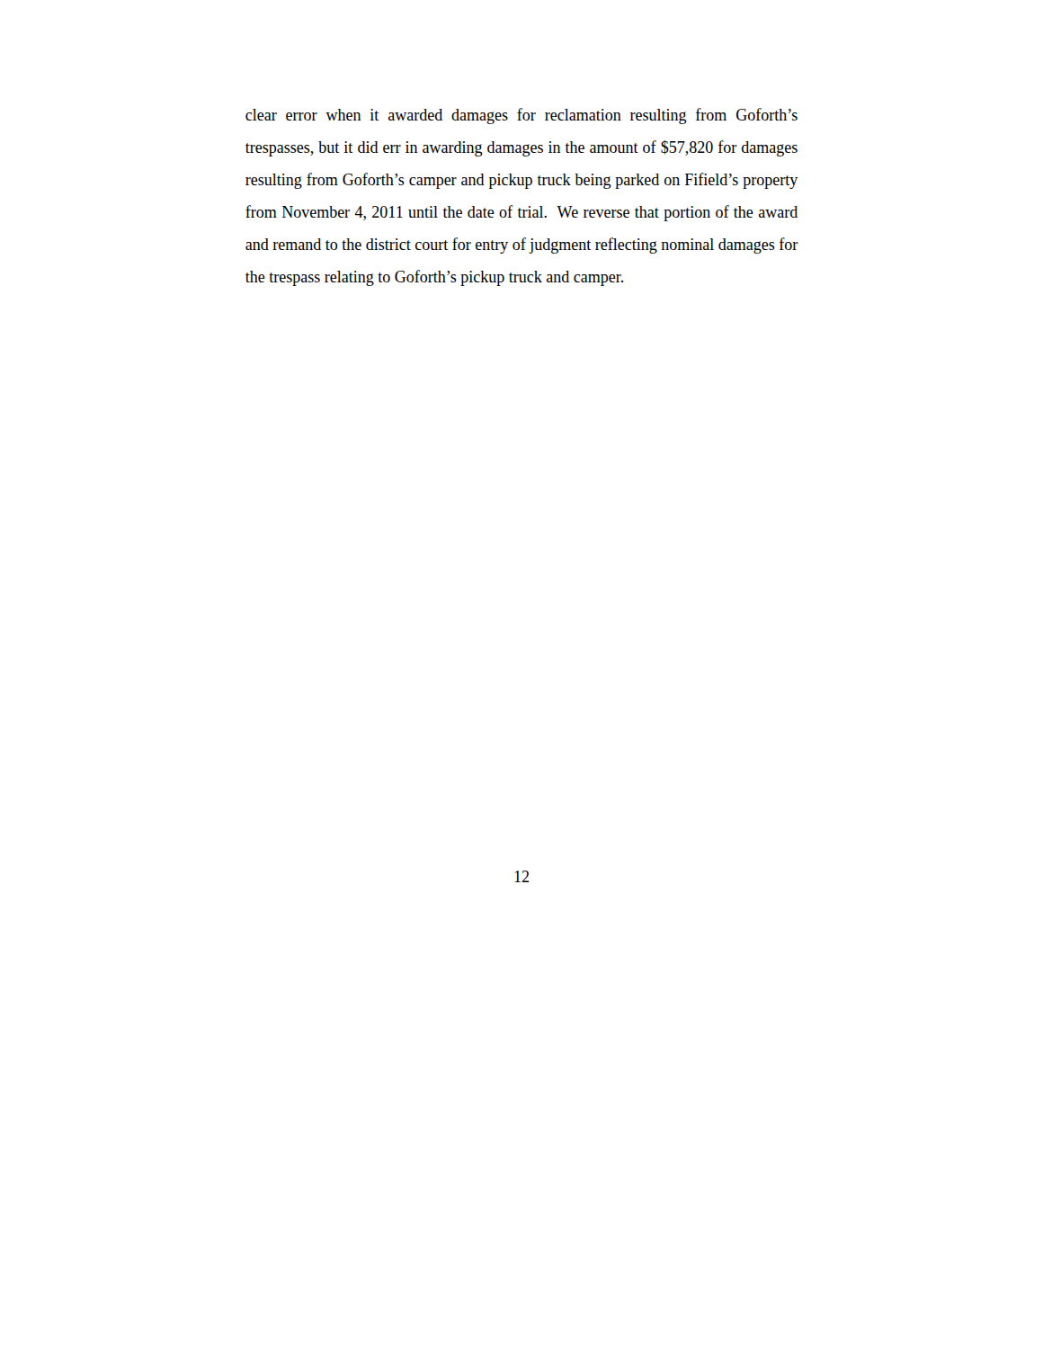clear error when it awarded damages for reclamation resulting from Goforth’s trespasses, but it did err in awarding damages in the amount of $57,820 for damages resulting from Goforth’s camper and pickup truck being parked on Fifield’s property from November 4, 2011 until the date of trial. We reverse that portion of the award and remand to the district court for entry of judgment reflecting nominal damages for the trespass relating to Goforth’s pickup truck and camper.
12